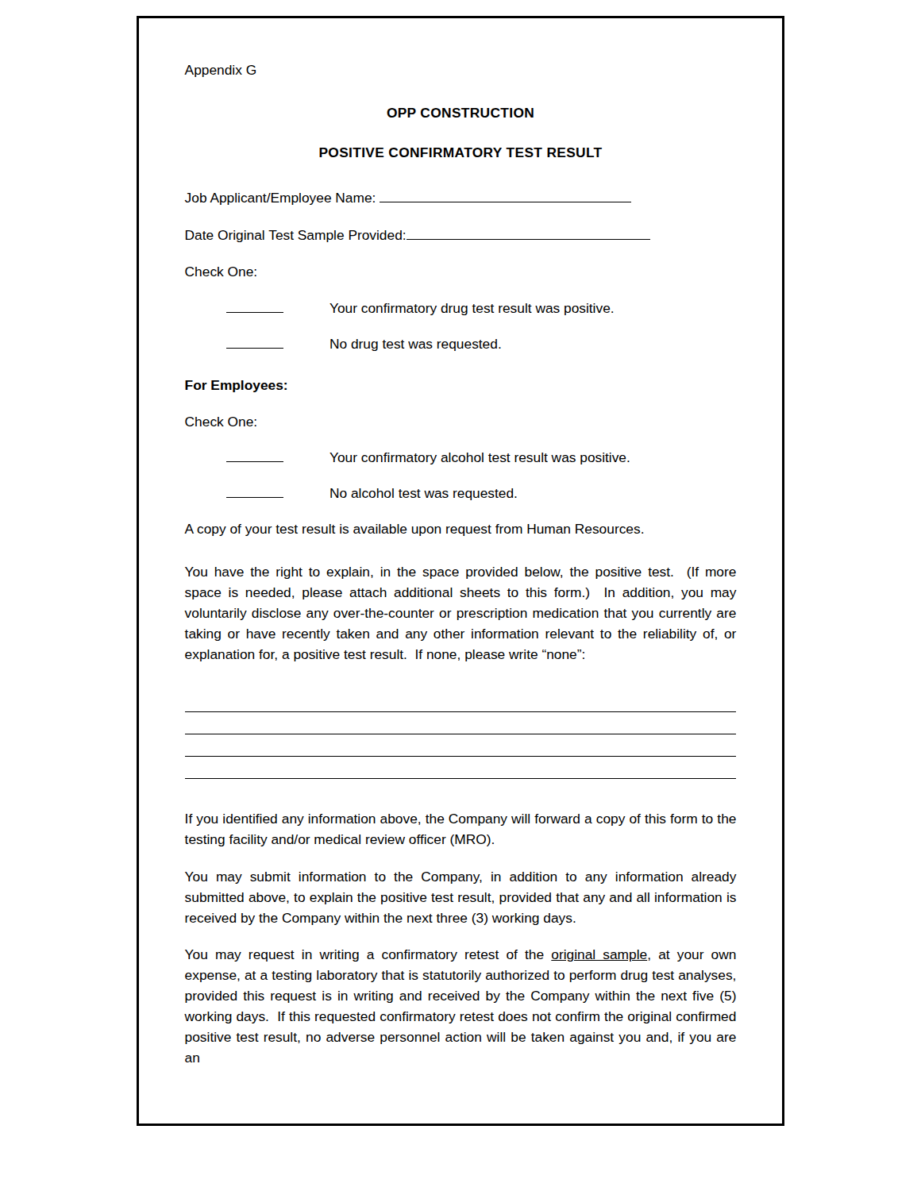Appendix G
OPP CONSTRUCTION
POSITIVE CONFIRMATORY TEST RESULT
Job Applicant/Employee Name:
Date Original Test Sample Provided:
Check One:
Your confirmatory drug test result was positive.
No drug test was requested.
For Employees:
Check One:
Your confirmatory alcohol test result was positive.
No alcohol test was requested.
A copy of your test result is available upon request from Human Resources.
You have the right to explain, in the space provided below, the positive test. (If more space is needed, please attach additional sheets to this form.) In addition, you may voluntarily disclose any over-the-counter or prescription medication that you currently are taking or have recently taken and any other information relevant to the reliability of, or explanation for, a positive test result. If none, please write “none”:
If you identified any information above, the Company will forward a copy of this form to the testing facility and/or medical review officer (MRO).
You may submit information to the Company, in addition to any information already submitted above, to explain the positive test result, provided that any and all information is received by the Company within the next three (3) working days.
You may request in writing a confirmatory retest of the original sample, at your own expense, at a testing laboratory that is statutorily authorized to perform drug test analyses, provided this request is in writing and received by the Company within the next five (5) working days. If this requested confirmatory retest does not confirm the original confirmed positive test result, no adverse personnel action will be taken against you and, if you are an